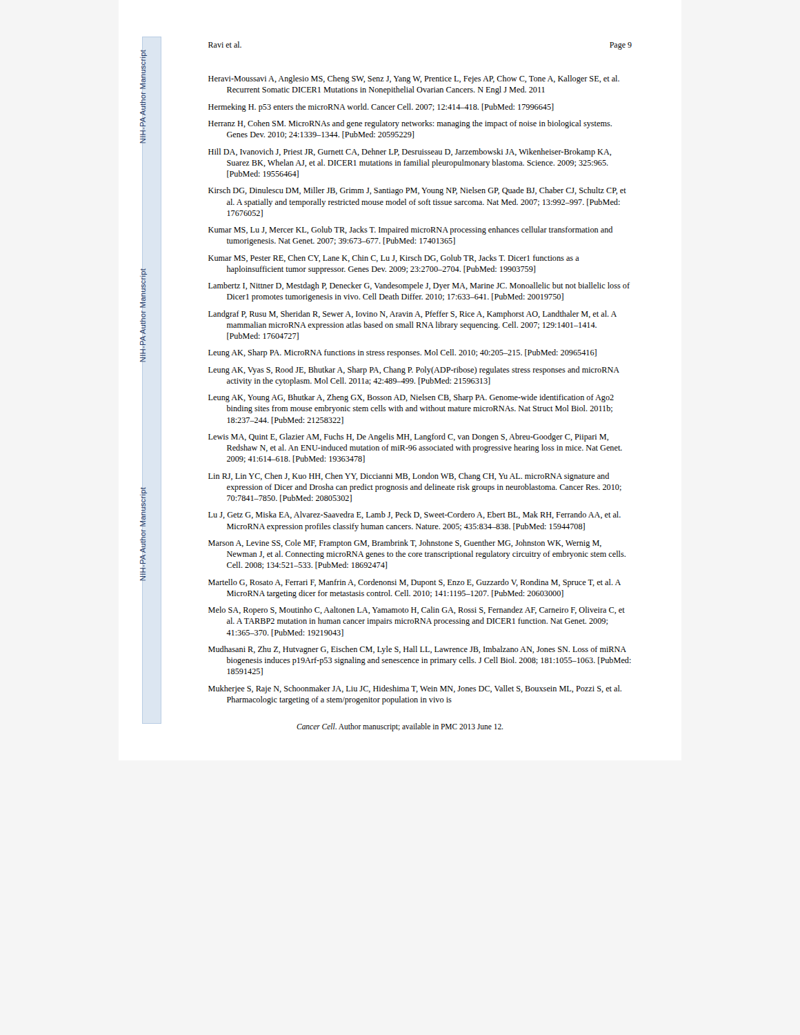NIH-PA Author Manuscript
NIH-PA Author Manuscript
NIH-PA Author Manuscript
Ravi et al.
Page 9
Heravi-Moussavi A, Anglesio MS, Cheng SW, Senz J, Yang W, Prentice L, Fejes AP, Chow C, Tone A, Kalloger SE, et al. Recurrent Somatic DICER1 Mutations in Nonepithelial Ovarian Cancers. N Engl J Med. 2011
Hermeking H. p53 enters the microRNA world. Cancer Cell. 2007; 12:414–418. [PubMed: 17996645]
Herranz H, Cohen SM. MicroRNAs and gene regulatory networks: managing the impact of noise in biological systems. Genes Dev. 2010; 24:1339–1344. [PubMed: 20595229]
Hill DA, Ivanovich J, Priest JR, Gurnett CA, Dehner LP, Desruisseau D, Jarzembowski JA, Wikenheiser-Brokamp KA, Suarez BK, Whelan AJ, et al. DICER1 mutations in familial pleuropulmonary blastoma. Science. 2009; 325:965. [PubMed: 19556464]
Kirsch DG, Dinulescu DM, Miller JB, Grimm J, Santiago PM, Young NP, Nielsen GP, Quade BJ, Chaber CJ, Schultz CP, et al. A spatially and temporally restricted mouse model of soft tissue sarcoma. Nat Med. 2007; 13:992–997. [PubMed: 17676052]
Kumar MS, Lu J, Mercer KL, Golub TR, Jacks T. Impaired microRNA processing enhances cellular transformation and tumorigenesis. Nat Genet. 2007; 39:673–677. [PubMed: 17401365]
Kumar MS, Pester RE, Chen CY, Lane K, Chin C, Lu J, Kirsch DG, Golub TR, Jacks T. Dicer1 functions as a haploinsufficient tumor suppressor. Genes Dev. 2009; 23:2700–2704. [PubMed: 19903759]
Lambertz I, Nittner D, Mestdagh P, Denecker G, Vandesompele J, Dyer MA, Marine JC. Monoallelic but not biallelic loss of Dicer1 promotes tumorigenesis in vivo. Cell Death Differ. 2010; 17:633–641. [PubMed: 20019750]
Landgraf P, Rusu M, Sheridan R, Sewer A, Iovino N, Aravin A, Pfeffer S, Rice A, Kamphorst AO, Landthaler M, et al. A mammalian microRNA expression atlas based on small RNA library sequencing. Cell. 2007; 129:1401–1414. [PubMed: 17604727]
Leung AK, Sharp PA. MicroRNA functions in stress responses. Mol Cell. 2010; 40:205–215. [PubMed: 20965416]
Leung AK, Vyas S, Rood JE, Bhutkar A, Sharp PA, Chang P. Poly(ADP-ribose) regulates stress responses and microRNA activity in the cytoplasm. Mol Cell. 2011a; 42:489–499. [PubMed: 21596313]
Leung AK, Young AG, Bhutkar A, Zheng GX, Bosson AD, Nielsen CB, Sharp PA. Genome-wide identification of Ago2 binding sites from mouse embryonic stem cells with and without mature microRNAs. Nat Struct Mol Biol. 2011b; 18:237–244. [PubMed: 21258322]
Lewis MA, Quint E, Glazier AM, Fuchs H, De Angelis MH, Langford C, van Dongen S, Abreu-Goodger C, Piipari M, Redshaw N, et al. An ENU-induced mutation of miR-96 associated with progressive hearing loss in mice. Nat Genet. 2009; 41:614–618. [PubMed: 19363478]
Lin RJ, Lin YC, Chen J, Kuo HH, Chen YY, Diccianni MB, London WB, Chang CH, Yu AL. microRNA signature and expression of Dicer and Drosha can predict prognosis and delineate risk groups in neuroblastoma. Cancer Res. 2010; 70:7841–7850. [PubMed: 20805302]
Lu J, Getz G, Miska EA, Alvarez-Saavedra E, Lamb J, Peck D, Sweet-Cordero A, Ebert BL, Mak RH, Ferrando AA, et al. MicroRNA expression profiles classify human cancers. Nature. 2005; 435:834–838. [PubMed: 15944708]
Marson A, Levine SS, Cole MF, Frampton GM, Brambrink T, Johnstone S, Guenther MG, Johnston WK, Wernig M, Newman J, et al. Connecting microRNA genes to the core transcriptional regulatory circuitry of embryonic stem cells. Cell. 2008; 134:521–533. [PubMed: 18692474]
Martello G, Rosato A, Ferrari F, Manfrin A, Cordenonsi M, Dupont S, Enzo E, Guzzardo V, Rondina M, Spruce T, et al. A MicroRNA targeting dicer for metastasis control. Cell. 2010; 141:1195–1207. [PubMed: 20603000]
Melo SA, Ropero S, Moutinho C, Aaltonen LA, Yamamoto H, Calin GA, Rossi S, Fernandez AF, Carneiro F, Oliveira C, et al. A TARBP2 mutation in human cancer impairs microRNA processing and DICER1 function. Nat Genet. 2009; 41:365–370. [PubMed: 19219043]
Mudhasani R, Zhu Z, Hutvagner G, Eischen CM, Lyle S, Hall LL, Lawrence JB, Imbalzano AN, Jones SN. Loss of miRNA biogenesis induces p19Arf-p53 signaling and senescence in primary cells. J Cell Biol. 2008; 181:1055–1063. [PubMed: 18591425]
Mukherjee S, Raje N, Schoonmaker JA, Liu JC, Hideshima T, Wein MN, Jones DC, Vallet S, Bouxsein ML, Pozzi S, et al. Pharmacologic targeting of a stem/progenitor population in vivo is
Cancer Cell. Author manuscript; available in PMC 2013 June 12.